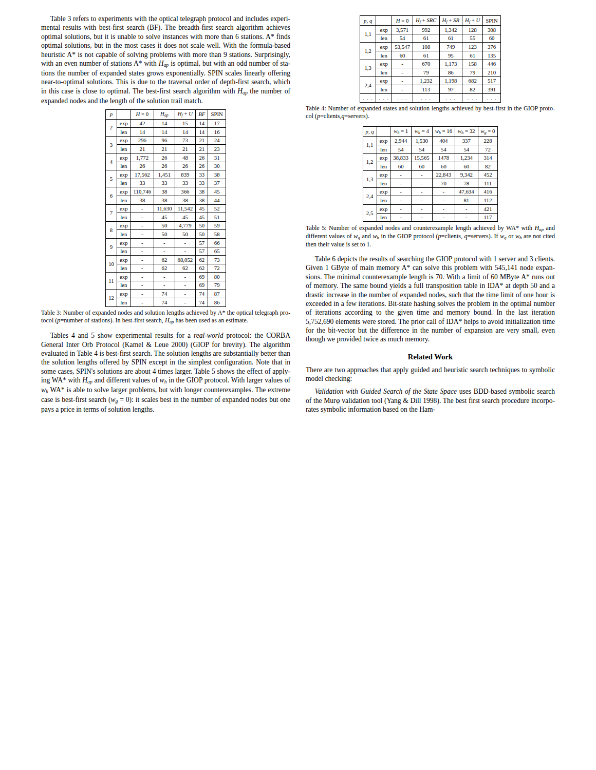Table 3 refers to experiments with the optical telegraph protocol and includes experimental results with best-first search (BF). The breadth-first search algorithm achieves optimal solutions, but it is unable to solve instances with more than 6 stations. A* finds optimal solutions, but in the most cases it does not scale well. With the formula-based heuristic A* is not capable of solving problems with more than 9 stations. Surprisingly, with an even number of stations A* with Hap is optimal, but with an odd number of stations the number of expanded states grows exponentially. SPIN scales linearly offering near-to-optimal solutions. This is due to the traversal order of depth-first search, which in this case is close to optimal. The best-first search algorithm with Hap the number of expanded nodes and the length of the solution trail match.
| p | | H = 0 | H ap | H f + U | BF | SPIN |
| --- | --- | --- | --- | --- | --- | --- |
| 2 | exp | 42 | 14 | 15 | 14 | 17 |
| len | 14 | 14 | 14 | 14 | 16 |
| 3 | exp | 296 | 96 | 73 | 21 | 24 |
| len | 21 | 21 | 21 | 21 | 23 |
| 4 | exp | 1,772 | 26 | 48 | 26 | 31 |
| len | 26 | 26 | 26 | 26 | 30 |
| 5 | exp | 17,562 | 1,451 | 839 | 33 | 38 |
| len | 33 | 33 | 33 | 33 | 37 |
| 6 | exp | 110,746 | 38 | 366 | 38 | 45 |
| len | 38 | 38 | 38 | 38 | 44 |
| 7 | exp | - | 11,630 | 11,542 | 45 | 52 |
| len | - | 45 | 45 | 45 | 51 |
| 8 | exp | - | 50 | 4,779 | 50 | 59 |
| len | - | 50 | 50 | 50 | 58 |
| 9 | exp | - | - | - | 57 | 66 |
| len | - | - | - | 57 | 65 |
| 10 | exp | - | 62 | 68,052 | 62 | 73 |
| len | - | 62 | 62 | 62 | 72 |
| 11 | exp | - | - | - | 69 | 80 |
| len | - | - | - | 69 | 79 |
| 12 | exp | - | 74 | - | 74 | 87 |
| len | - | 74 | - | 74 | 86 |
Table 3: Number of expanded nodes and solution lengths achieved by A* the optical telegraph protocol (p=number of stations). In best-first search, Hap has been used as an estimate.
Tables 4 and 5 show experimental results for a real-world protocol: the CORBA General Inter Orb Protocol (Kamel & Leue 2000) (GIOP for brevity). The algorithm evaluated in Table 4 is best-first search. The solution lengths are substantially better than the solution lengths offered by SPIN except in the simplest configuration. Note that in some cases, SPIN's solutions are about 4 times larger. Table 5 shows the effect of applying WA* with Hap and different values of wh in the GIOP protocol. With larger values of wh WA* is able to solve larger problems, but with longer counterexamples. The extreme case is best-first search (wg = 0): it scales best in the number of expanded nodes but one pays a price in terms of solution lengths.
| p , q | | H = 0 | H f + SRC | H f + SR | H f + U | SPIN |
| --- | --- | --- | --- | --- | --- | --- |
| 1,1 | exp | 3,571 | 992 | 1,342 | 128 | 308 |
| len | 54 | 61 | 61 | 55 | 60 |
| 1,2 | exp | 53,547 | 108 | 749 | 123 | 376 |
| len | 60 | 61 | 95 | 61 | 135 |
| 1,3 | exp | - | 670 | 1,173 | 158 | 446 |
| len | - | 79 | 86 | 79 | 210 |
| 2,4 | exp | - | 1,232 | 1,198 | 682 | 517 |
| len | - | 113 | 97 | 82 | 391 |
| . . . | . . . | . . . | . . . | . . . | . . . | . . . |
Table 4: Number of expanded states and solution lengths achieved by best-first in the GIOP protocol (p=clients,q=servers).
| p , q | | w h = 1 | w h = 4 | w h = 16 | w h = 32 | w g = 0 |
| --- | --- | --- | --- | --- | --- | --- |
| 1,1 | exp | 2,944 | 1,530 | 404 | 337 | 228 |
| len | 54 | 54 | 54 | 54 | 72 |
| 1,2 | exp | 38,833 | 15,565 | 1478 | 1,234 | 314 |
| len | 60 | 60 | 60 | 60 | 82 |
| 1,3 | exp | - | - | 22,843 | 9,342 | 452 |
| len | - | - | 70 | 78 | 111 |
| 2,4 | exp | - | - | - | 47,634 | 416 |
| len | - | - | - | 81 | 112 |
| 2,5 | exp | - | - | - | - | 421 |
| len | - | - | - | - | 117 |
Table 5: Number of expanded nodes and counterexample length achieved by WA* with Hap and different values of wg and wh in the GIOP protocol (p=clients, q=servers). If wg or wh are not cited then their value is set to 1.
Table 6 depicts the results of searching the GIOP protocol with 1 server and 3 clients. Given 1 GByte of main memory A* can solve this problem with 545,141 node expansions. The minimal counterexample length is 70. With a limit of 60 MByte A* runs out of memory. The same bound yields a full transposition table in IDA* at depth 50 and a drastic increase in the number of expanded nodes, such that the time limit of one hour is exceeded in a few iterations. Bit-state hashing solves the problem in the optimal number of iterations according to the given time and memory bound. In the last iteration 5,752,690 elements were stored. The prior call of IDA* helps to avoid initialization time for the bit-vector but the difference in the number of expansion are very small, even though we provided twice as much memory.
Related Work
There are two approaches that apply guided and heuristic search techniques to symbolic model checking:
Validation with Guided Search of the State Space uses BDD-based symbolic search of the Murφ validation tool (Yang & Dill 1998). The best first search procedure incorporates symbolic information based on the Ham-